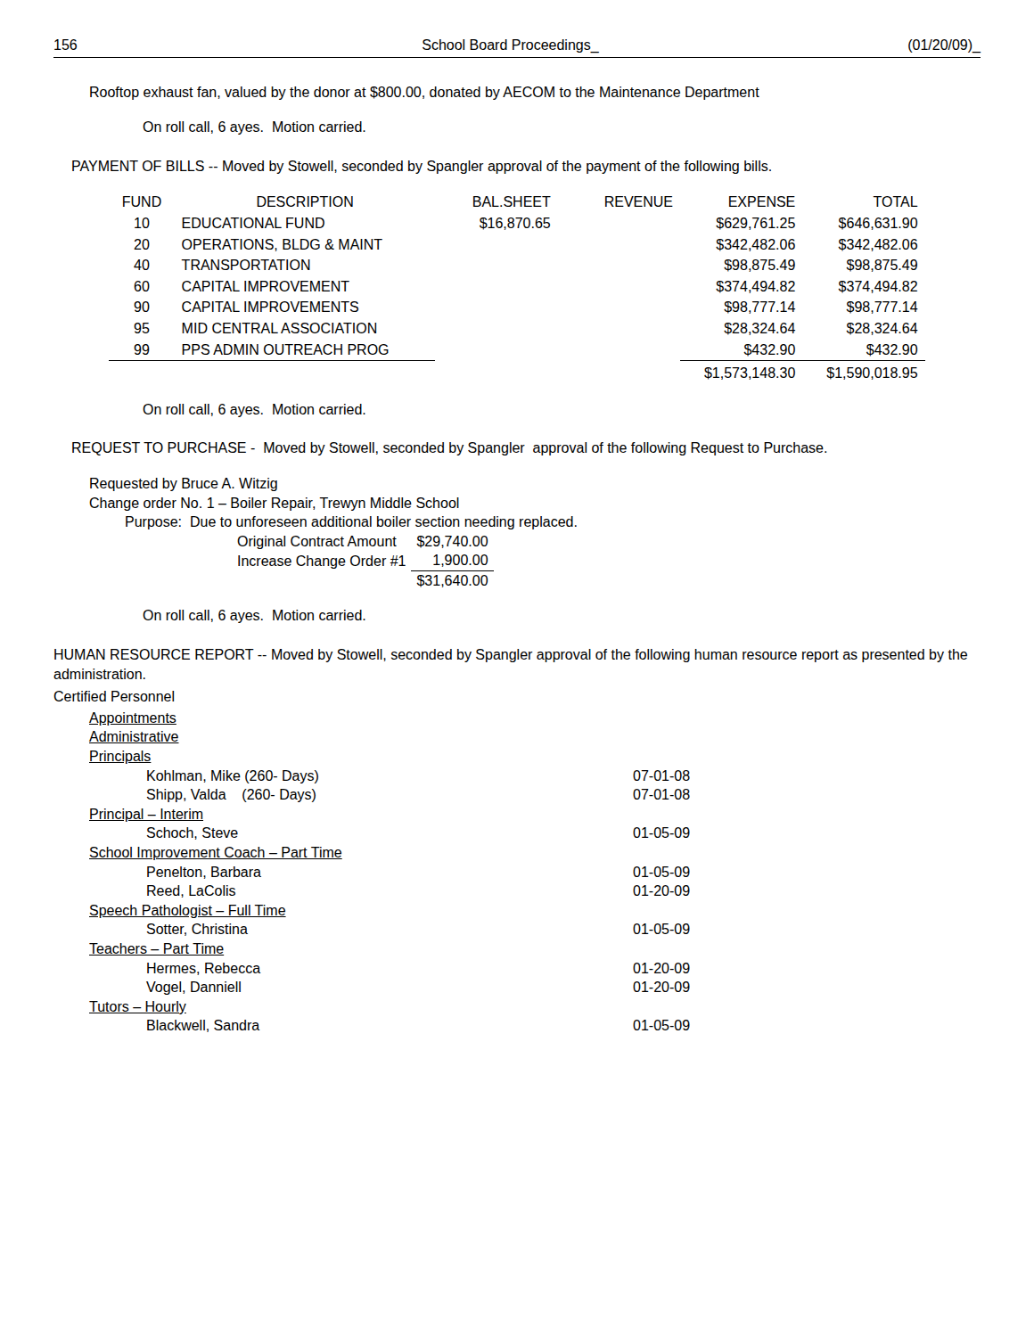156 School Board Proceedings_ (01/20/09)_
Rooftop exhaust fan, valued by the donor at $800.00, donated by AECOM to the Maintenance Department
On roll call, 6 ayes. Motion carried.
PAYMENT OF BILLS -- Moved by Stowell, seconded by Spangler approval of the payment of the following bills.
| FUND | DESCRIPTION | BAL.SHEET | REVENUE | EXPENSE | TOTAL |
| --- | --- | --- | --- | --- | --- |
| 10 | EDUCATIONAL FUND | $16,870.65 | | $629,761.25 | $646,631.90 |
| 20 | OPERATIONS, BLDG & MAINT | | | $342,482.06 | $342,482.06 |
| 40 | TRANSPORTATION | | | $98,875.49 | $98,875.49 |
| 60 | CAPITAL IMPROVEMENT | | | $374,494.82 | $374,494.82 |
| 90 | CAPITAL IMPROVEMENTS | | | $98,777.14 | $98,777.14 |
| 95 | MID CENTRAL ASSOCIATION | | | $28,324.64 | $28,324.64 |
| 99 | PPS ADMIN OUTREACH PROG | | | $432.90 | $432.90 |
| | | | | $1,573,148.30 | $1,590,018.95 |
On roll call, 6 ayes. Motion carried.
REQUEST TO PURCHASE - Moved by Stowell, seconded by Spangler approval of the following Request to Purchase.
Requested by Bruce A. Witzig
Change order No. 1 – Boiler Repair, Trewyn Middle School
Purpose: Due to unforeseen additional boiler section needing replaced.
| Original Contract Amount | $29,740.00 |
| Increase Change Order #1 | 1,900.00 |
| | $31,640.00 |
On roll call, 6 ayes. Motion carried.
HUMAN RESOURCE REPORT -- Moved by Stowell, seconded by Spangler approval of the following human resource report as presented by the administration.
Certified Personnel
Appointments
Administrative
Principals
| Kohlman, Mike (260- Days) | 07-01-08 |
| Shipp, Valda (260- Days) | 07-01-08 |
Principal – Interim
| Schoch, Steve | 01-05-09 |
School Improvement Coach – Part Time
| Penelton, Barbara | 01-05-09 |
| Reed, LaColis | 01-20-09 |
Speech Pathologist – Full Time
| Sotter, Christina | 01-05-09 |
Teachers – Part Time
| Hermes, Rebecca | 01-20-09 |
| Vogel, Danniell | 01-20-09 |
Tutors – Hourly
| Blackwell, Sandra | 01-05-09 |